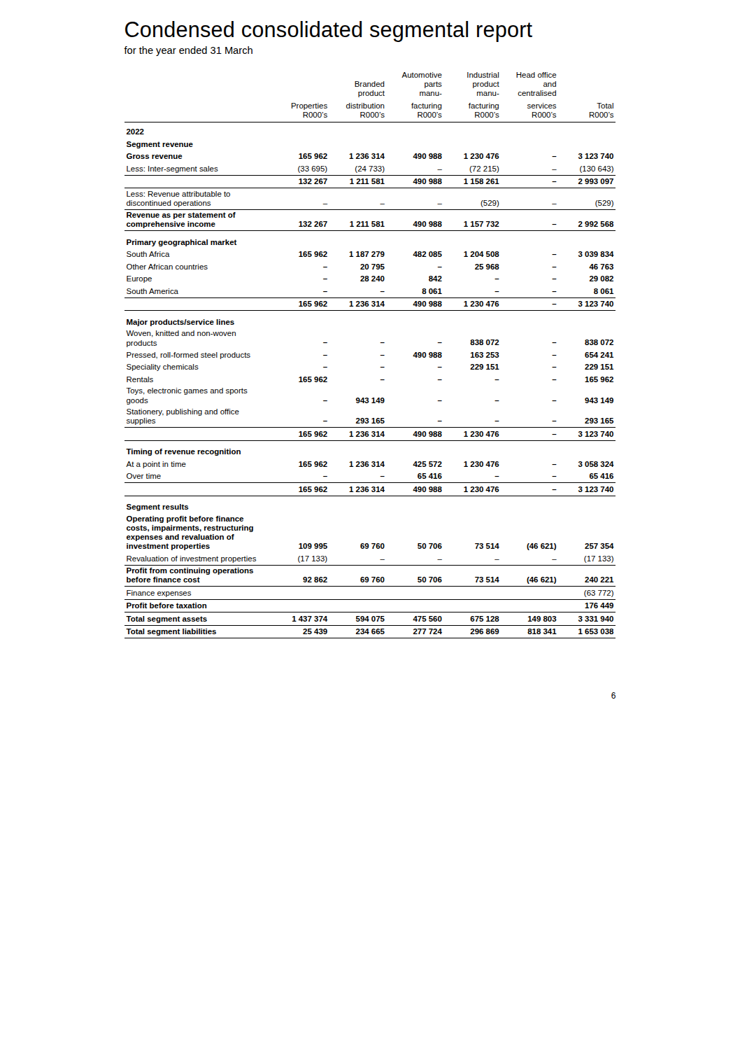Condensed consolidated segmental report
for the year ended 31 March
| | | Branded product | Automotive parts manu- | Industrial product manu- | Head office and centralised | |
| --- | --- | --- | --- | --- | --- | --- |
| | Properties R000’s | distribution R000’s | facturing R000’s | facturing R000’s | services R000’s | Total R000’s |
| 2022 | | | | | | |
| Segment revenue | | | | | | |
| Gross revenue | 165 962 | 1 236 314 | 490 988 | 1 230 476 | – | 3 123 740 |
| Less: Inter-segment sales | (33 695) | (24 733) | – | (72 215) | – | (130 643) |
| | 132 267 | 1 211 581 | 490 988 | 1 158 261 | – | 2 993 097 |
| Less: Revenue attributable to discontinued operations | – | – | – | (529) | – | (529) |
| Revenue as per statement of comprehensive income | 132 267 | 1 211 581 | 490 988 | 1 157 732 | – | 2 992 568 |
| Primary geographical market | | | | | | |
| South Africa | 165 962 | 1 187 279 | 482 085 | 1 204 508 | – | 3 039 834 |
| Other African countries | – | 20 795 | – | 25 968 | – | 46 763 |
| Europe | – | 28 240 | 842 | – | – | 29 082 |
| South America | – | – | 8 061 | – | – | 8 061 |
| | 165 962 | 1 236 314 | 490 988 | 1 230 476 | – | 3 123 740 |
| Major products/service lines | | | | | | |
| Woven, knitted and non-woven products | – | – | – | 838 072 | – | 838 072 |
| Pressed, roll-formed steel products | – | – | 490 988 | 163 253 | – | 654 241 |
| Speciality chemicals | – | – | – | 229 151 | – | 229 151 |
| Rentals | 165 962 | – | – | – | – | 165 962 |
| Toys, electronic games and sports goods | – | 943 149 | – | – | – | 943 149 |
| Stationery, publishing and office supplies | – | 293 165 | – | – | – | 293 165 |
| | 165 962 | 1 236 314 | 490 988 | 1 230 476 | – | 3 123 740 |
| Timing of revenue recognition | | | | | | |
| At a point in time | 165 962 | 1 236 314 | 425 572 | 1 230 476 | – | 3 058 324 |
| Over time | – | – | 65 416 | – | – | 65 416 |
| | 165 962 | 1 236 314 | 490 988 | 1 230 476 | – | 3 123 740 |
| Segment results | | | | | | |
| Operating profit before finance costs, impairments, restructuring expenses and revaluation of investment properties | 109 995 | 69 760 | 50 706 | 73 514 | (46 621) | 257 354 |
| Revaluation of investment properties | (17 133) | – | – | – | – | (17 133) |
| Profit from continuing operations before finance cost | 92 862 | 69 760 | 50 706 | 73 514 | (46 621) | 240 221 |
| Finance expenses | | | | | | (63 772) |
| Profit before taxation | | | | | | 176 449 |
| Total segment assets | 1 437 374 | 594 075 | 475 560 | 675 128 | 149 803 | 3 331 940 |
| Total segment liabilities | 25 439 | 234 665 | 277 724 | 296 869 | 818 341 | 1 653 038 |
6